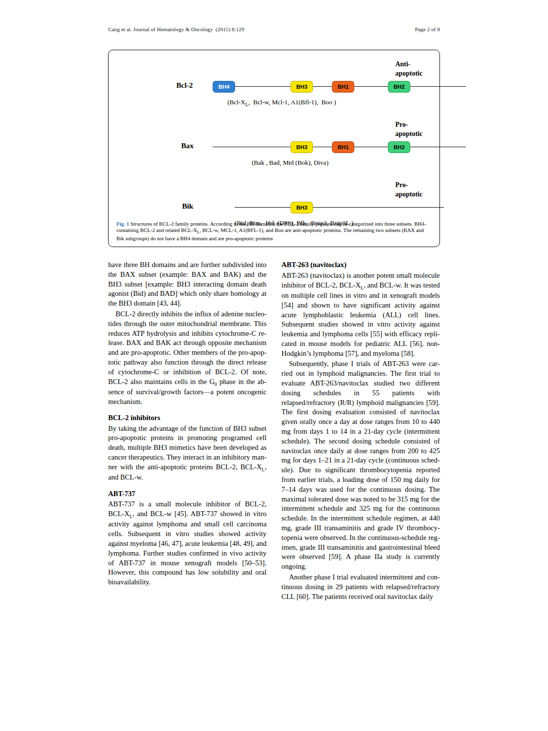Cang et al. Journal of Hematology & Oncology (2015) 8:129
Page 2 of 8
Anti-apoptotic
Bcl-2
BH4
BH3
BH1
BH2
(Bcl-XL, Bcl-w, Mcl-1, A1(Bfl-1), Boo )
Pro-apoptotic
Bax
BH3
BH1
BH2
(Bak , Bad, Mtd (Bok), Diva)
Pro-apoptotic
Bik
BH3
(Bid, Bim, Hrk (DPS), Blk, Bnip3, Bnip3L )
Fig. 1 Structures of BCL-2 family proteins. According to the BH domains, the BCL-2 family proteins can be categorized into three subsets. BH4-containing BCL-2 and related BCL-XL, BCL-w, MCL-1, A1(BFL-1), and Boo are anti-apoptotic proteins. The remaining two subsets (BAX and Bik subgroups) do not have a BH4 domain and are pro-apoptotic proteins
have three BH domains and are further subdivided into the BAX subset (example: BAX and BAK) and the BH3 subset [example: BH3 interacting domain death agonist (Bid) and BAD] which only share homology at the BH3 domain [43, 44].
BCL-2 directly inhibits the influx of adenine nucleotides through the outer mitochondrial membrane. This reduces ATP hydrolysis and inhibits cytochrome-C release. BAX and BAK act through opposite mechanism and are pro-apoptotic. Other members of the pro-apoptotic pathway also function through the direct release of cytochrome-C or inhibition of BCL-2. Of note, BCL-2 also maintains cells in the G0 phase in the absence of survival/growth factors—a potent oncogenic mechanism.
BCL-2 inhibitors
By taking the advantage of the function of BH3 subset pro-apoptotic proteins in promoting programed cell death, multiple BH3 mimetics have been developed as cancer therapeutics. They interact in an inhibitory manner with the anti-apoptotic proteins BCL-2, BCL-XL, and BCL-w.
ABT-737
ABT-737 is a small molecule inhibitor of BCL-2, BCL-XL, and BCL-w [45]. ABT-737 showed in vitro activity against lymphoma and small cell carcinoma cells. Subsequent in vitro studies showed activity against myeloma [46, 47], acute leukemia [48, 49], and lymphoma. Further studies confirmed in vivo activity of ABT-737 in mouse xenograft models [50–53]. However, this compound has low solubility and oral bioavailability.
ABT-263 (navitoclax)
ABT-263 (navitoclax) is another potent small molecule inhibitor of BCL-2, BCL-XL, and BCL-w. It was tested on multiple cell lines in vitro and in xenograft models [54] and shown to have significant activity against acute lymphoblastic leukemia (ALL) cell lines. Subsequent studies showed in vitro activity against leukemia and lymphoma cells [55] with efficacy replicated in mouse models for pediatric ALL [56], non-Hodgkin’s lymphoma [57], and myeloma [58].
Subsequently, phase I trials of ABT-263 were carried out in lymphoid malignancies. The first trial to evaluate ABT-263/navitoclax studied two different dosing schedules in 55 patients with relapsed/refractory (R/R) lymphoid malignancies [59]. The first dosing evaluation consisted of navitoclax given orally once a day at dose ranges from 10 to 440 mg from days 1 to 14 in a 21-day cycle (intermittent schedule). The second dosing schedule consisted of navitoclax once daily at dose ranges from 200 to 425 mg for days 1–21 in a 21-day cycle (continuous schedule). Due to significant thrombocytopenia reported from earlier trials, a loading dose of 150 mg daily for 7–14 days was used for the continuous dosing. The maximal tolerated dose was noted to be 315 mg for the intermittent schedule and 325 mg for the continuous schedule. In the intermittent schedule regimen, at 440 mg, grade III transaminitis and grade IV thrombocytopenia were observed. In the continuous-schedule regimen, grade III transaminitis and gastrointestinal bleed were observed [59]. A phase IIa study is currently ongoing.
Another phase I trial evaluated intermittent and continuous dosing in 29 patients with relapsed/refractory CLL [60]. The patients received oral navitoclax daily